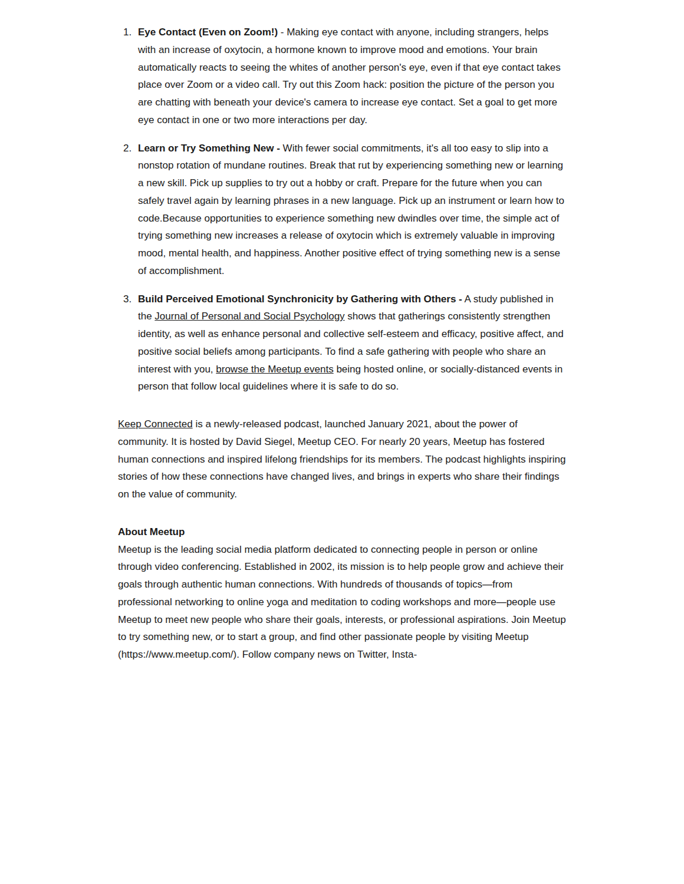Eye Contact (Even on Zoom!) - Making eye contact with anyone, including strangers, helps with an increase of oxytocin, a hormone known to improve mood and emotions. Your brain automatically reacts to seeing the whites of another person's eye, even if that eye contact takes place over Zoom or a video call. Try out this Zoom hack: position the picture of the person you are chatting with beneath your device's camera to increase eye contact. Set a goal to get more eye contact in one or two more interactions per day.
Learn or Try Something New - With fewer social commitments, it's all too easy to slip into a nonstop rotation of mundane routines. Break that rut by experiencing something new or learning a new skill. Pick up supplies to try out a hobby or craft. Prepare for the future when you can safely travel again by learning phrases in a new language. Pick up an instrument or learn how to code.Because opportunities to experience something new dwindles over time, the simple act of trying something new increases a release of oxytocin which is extremely valuable in improving mood, mental health, and happiness. Another positive effect of trying something new is a sense of accomplishment.
Build Perceived Emotional Synchronicity by Gathering with Others - A study published in the Journal of Personal and Social Psychology shows that gatherings consistently strengthen identity, as well as enhance personal and collective self-esteem and efficacy, positive affect, and positive social beliefs among participants. To find a safe gathering with people who share an interest with you, browse the Meetup events being hosted online, or socially-distanced events in person that follow local guidelines where it is safe to do so.
Keep Connected is a newly-released podcast, launched January 2021, about the power of community. It is hosted by David Siegel, Meetup CEO. For nearly 20 years, Meetup has fostered human connections and inspired lifelong friendships for its members. The podcast highlights inspiring stories of how these connections have changed lives, and brings in experts who share their findings on the value of community.
About Meetup
Meetup is the leading social media platform dedicated to connecting people in person or online through video conferencing. Established in 2002, its mission is to help people grow and achieve their goals through authentic human connections. With hundreds of thousands of topics—from professional networking to online yoga and meditation to coding workshops and more—people use Meetup to meet new people who share their goals, interests, or professional aspirations. Join Meetup to try something new, or to start a group, and find other passionate people by visiting Meetup (https://www.meetup.com/). Follow company news on Twitter, Insta-